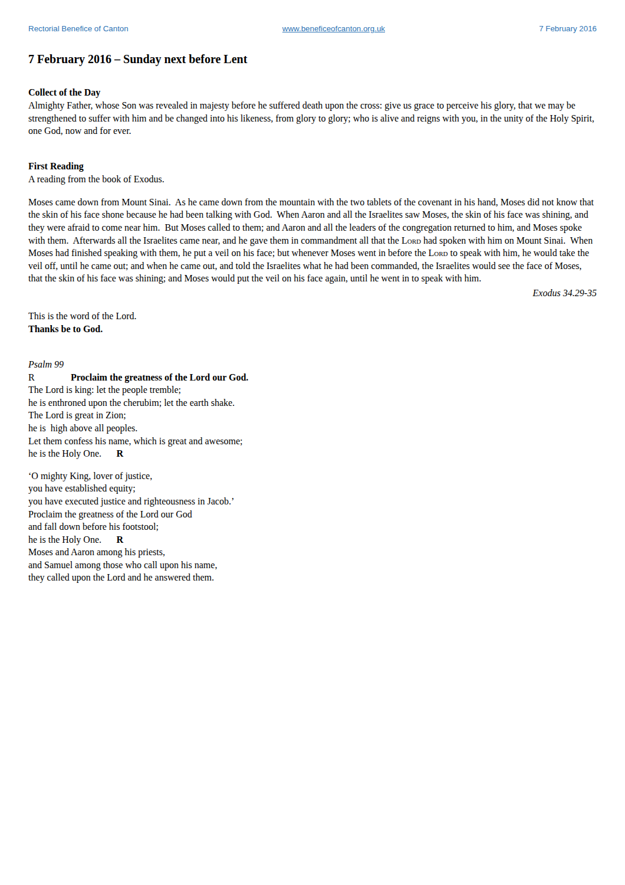Rectorial Benefice of Canton www.beneficeofcanton.org.uk 7 February 2016
7 February 2016 – Sunday next before Lent
Collect of the Day
Almighty Father, whose Son was revealed in majesty before he suffered death upon the cross: give us grace to perceive his glory, that we may be strengthened to suffer with him and be changed into his likeness, from glory to glory; who is alive and reigns with you, in the unity of the Holy Spirit, one God, now and for ever.
First Reading
A reading from the book of Exodus.
Moses came down from Mount Sinai. As he came down from the mountain with the two tablets of the covenant in his hand, Moses did not know that the skin of his face shone because he had been talking with God. When Aaron and all the Israelites saw Moses, the skin of his face was shining, and they were afraid to come near him. But Moses called to them; and Aaron and all the leaders of the congregation returned to him, and Moses spoke with them. Afterwards all the Israelites came near, and he gave them in commandment all that the Lord had spoken with him on Mount Sinai. When Moses had finished speaking with them, he put a veil on his face; but whenever Moses went in before the Lord to speak with him, he would take the veil off, until he came out; and when he came out, and told the Israelites what he had been commanded, the Israelites would see the face of Moses, that the skin of his face was shining; and Moses would put the veil on his face again, until he went in to speak with him.
Exodus 34.29-35
This is the word of the Lord.
Thanks be to God.
Psalm 99
RProclaim the greatness of the Lord our God.
The Lord is king: let the people tremble;
he is enthroned upon the cherubim; let the earth shake.
The Lord is great in Zion;
he is high above all peoples.
Let them confess his name, which is great and awesome;
he is the Holy One.R
‘O mighty King, lover of justice,
you have established equity;
you have executed justice and righteousness in Jacob.’
Proclaim the greatness of the Lord our God
and fall down before his footstool;
he is the Holy One.R
Moses and Aaron among his priests,
and Samuel among those who call upon his name,
they called upon the Lord and he answered them.